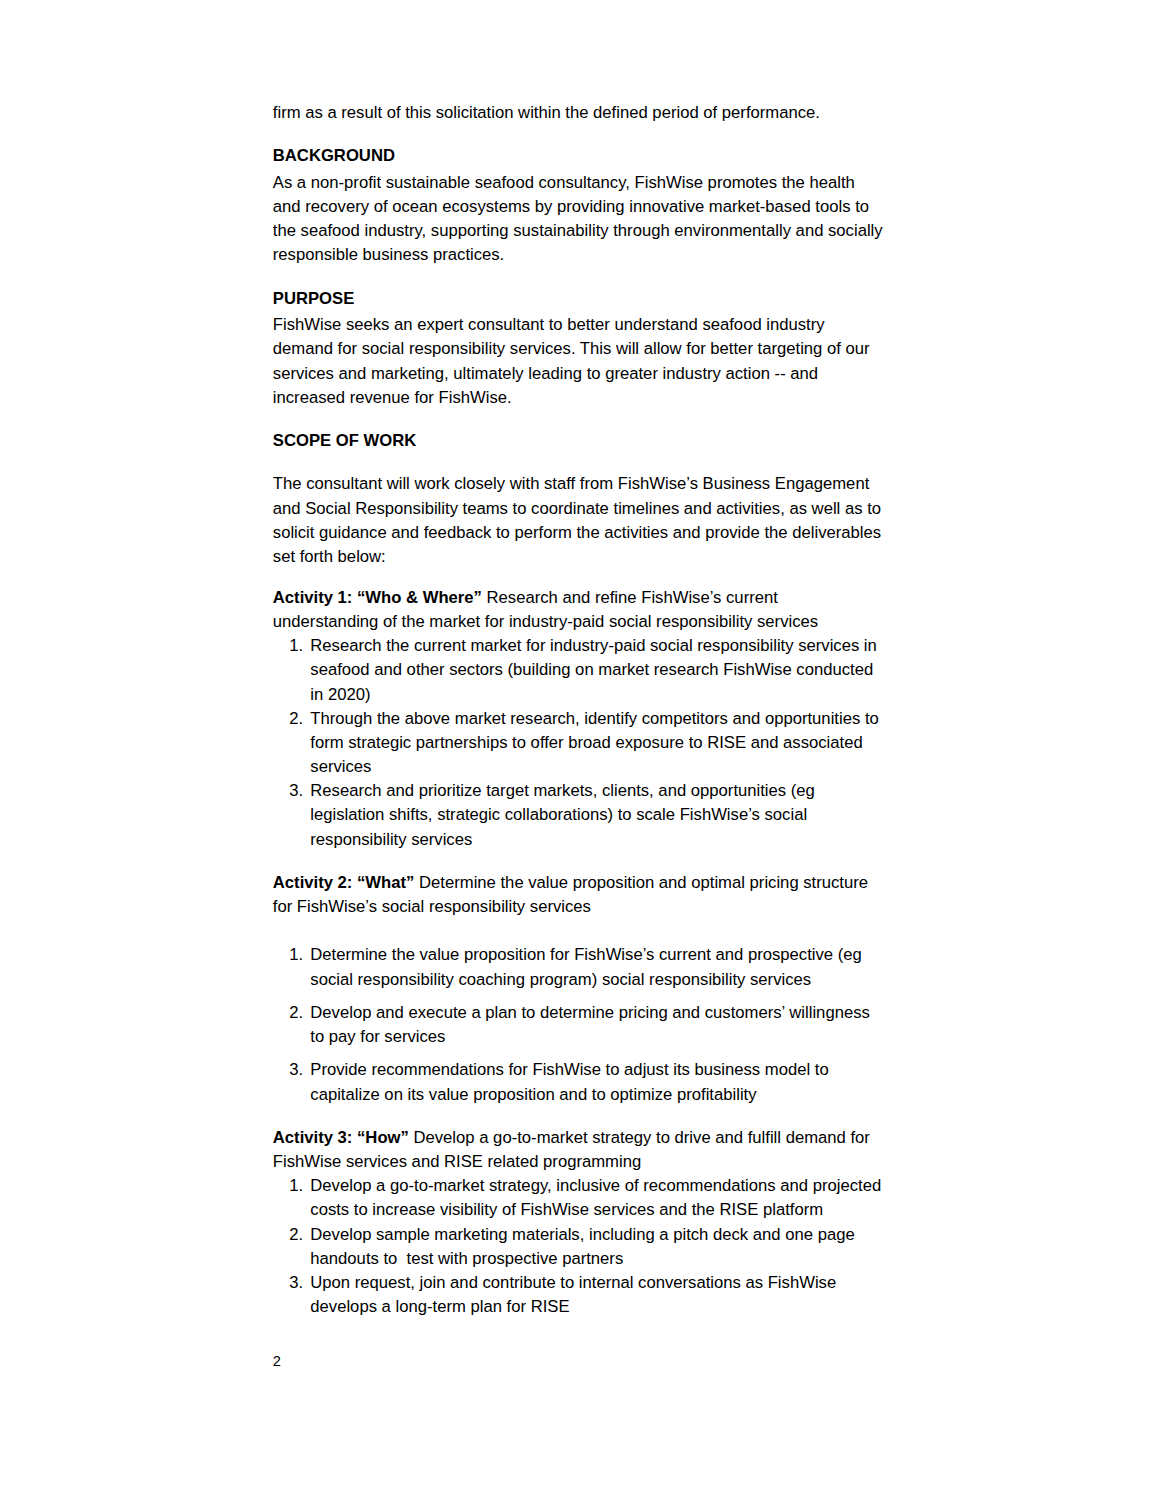firm as a result of this solicitation within the defined period of performance.
BACKGROUND
As a non-profit sustainable seafood consultancy, FishWise promotes the health and recovery of ocean ecosystems by providing innovative market-based tools to the seafood industry, supporting sustainability through environmentally and socially responsible business practices.
PURPOSE
FishWise seeks an expert consultant to better understand seafood industry demand for social responsibility services. This will allow for better targeting of our services and marketing, ultimately leading to greater industry action -- and increased revenue for FishWise.
SCOPE OF WORK
The consultant will work closely with staff from FishWise’s Business Engagement and Social Responsibility teams to coordinate timelines and activities, as well as to solicit guidance and feedback to perform the activities and provide the deliverables set forth below:
Activity 1: “Who & Where” Research and refine FishWise’s current understanding of the market for industry-paid social responsibility services
Research the current market for industry-paid social responsibility services in seafood and other sectors (building on market research FishWise conducted in 2020)
Through the above market research, identify competitors and opportunities to form strategic partnerships to offer broad exposure to RISE and associated services
Research and prioritize target markets, clients, and opportunities (eg legislation shifts, strategic collaborations) to scale FishWise’s social responsibility services
Activity 2: “What” Determine the value proposition and optimal pricing structure for FishWise’s social responsibility services
Determine the value proposition for FishWise’s current and prospective (eg social responsibility coaching program) social responsibility services
Develop and execute a plan to determine pricing and customers’ willingness to pay for services
Provide recommendations for FishWise to adjust its business model to capitalize on its value proposition and to optimize profitability
Activity 3: “How” Develop a go-to-market strategy to drive and fulfill demand for FishWise services and RISE related programming
Develop a go-to-market strategy, inclusive of recommendations and projected costs to increase visibility of FishWise services and the RISE platform
Develop sample marketing materials, including a pitch deck and one page handouts to test with prospective partners
Upon request, join and contribute to internal conversations as FishWise develops a long-term plan for RISE
2